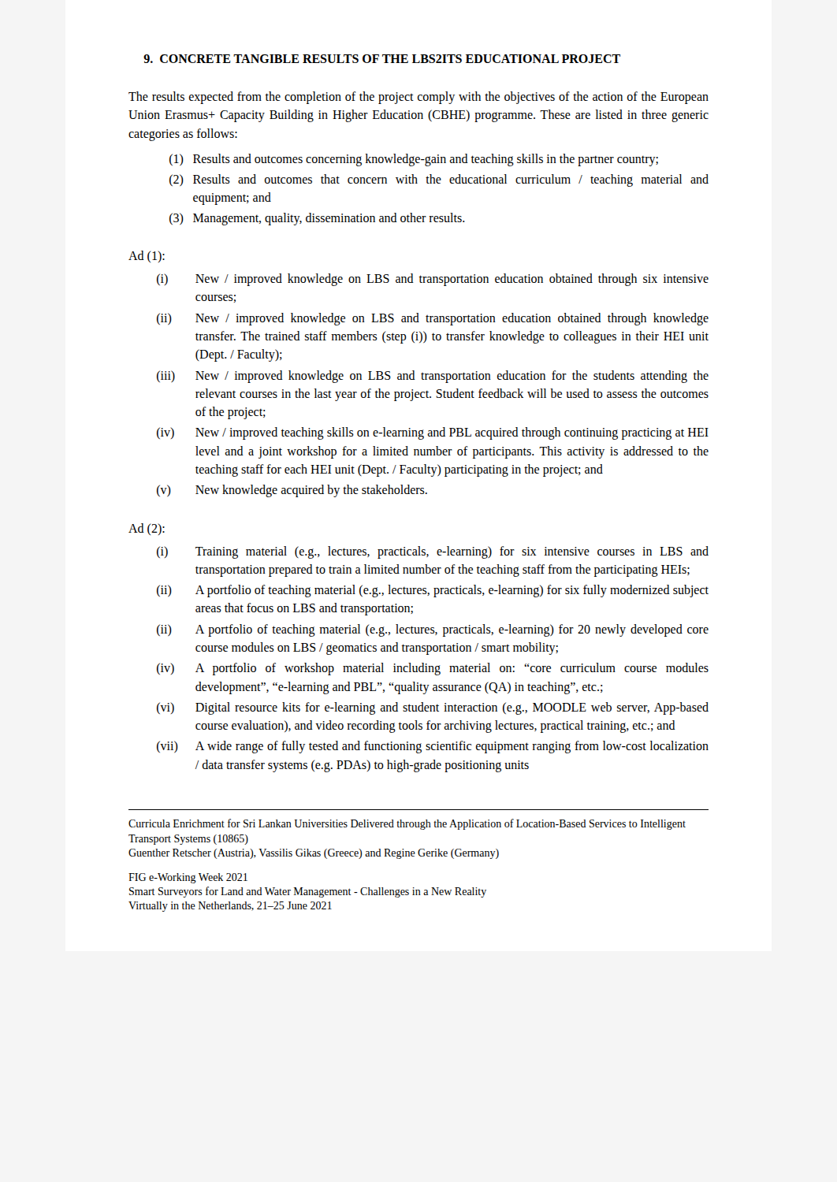9. CONCRETE TANGIBLE RESULTS OF THE LBS2ITS EDUCATIONAL PROJECT
The results expected from the completion of the project comply with the objectives of the action of the European Union Erasmus+ Capacity Building in Higher Education (CBHE) programme. These are listed in three generic categories as follows:
Results and outcomes concerning knowledge-gain and teaching skills in the partner country;
Results and outcomes that concern with the educational curriculum / teaching material and equipment; and
Management, quality, dissemination and other results.
Ad (1):
(i) New / improved knowledge on LBS and transportation education obtained through six intensive courses;
(ii) New / improved knowledge on LBS and transportation education obtained through knowledge transfer. The trained staff members (step (i)) to transfer knowledge to colleagues in their HEI unit (Dept. / Faculty);
(iii) New / improved knowledge on LBS and transportation education for the students attending the relevant courses in the last year of the project. Student feedback will be used to assess the outcomes of the project;
(iv) New / improved teaching skills on e-learning and PBL acquired through continuing practicing at HEI level and a joint workshop for a limited number of participants. This activity is addressed to the teaching staff for each HEI unit (Dept. / Faculty) participating in the project; and
(v) New knowledge acquired by the stakeholders.
Ad (2):
(i) Training material (e.g., lectures, practicals, e-learning) for six intensive courses in LBS and transportation prepared to train a limited number of the teaching staff from the participating HEIs;
(ii) A portfolio of teaching material (e.g., lectures, practicals, e-learning) for six fully modernized subject areas that focus on LBS and transportation;
(ii) A portfolio of teaching material (e.g., lectures, practicals, e-learning) for 20 newly developed core course modules on LBS / geomatics and transportation / smart mobility;
(iv) A portfolio of workshop material including material on: “core curriculum course modules development”, “e-learning and PBL”, “quality assurance (QA) in teaching”, etc.;
(vi) Digital resource kits for e-learning and student interaction (e.g., MOODLE web server, App-based course evaluation), and video recording tools for archiving lectures, practical training, etc.; and
(vii) A wide range of fully tested and functioning scientific equipment ranging from low-cost localization / data transfer systems (e.g. PDAs) to high-grade positioning units
Curricula Enrichment for Sri Lankan Universities Delivered through the Application of Location-Based Services to Intelligent Transport Systems (10865)
Guenther Retscher (Austria), Vassilis Gikas (Greece) and Regine Gerike (Germany)
FIG e-Working Week 2021
Smart Surveyors for Land and Water Management - Challenges in a New Reality
Virtually in the Netherlands, 21–25 June 2021